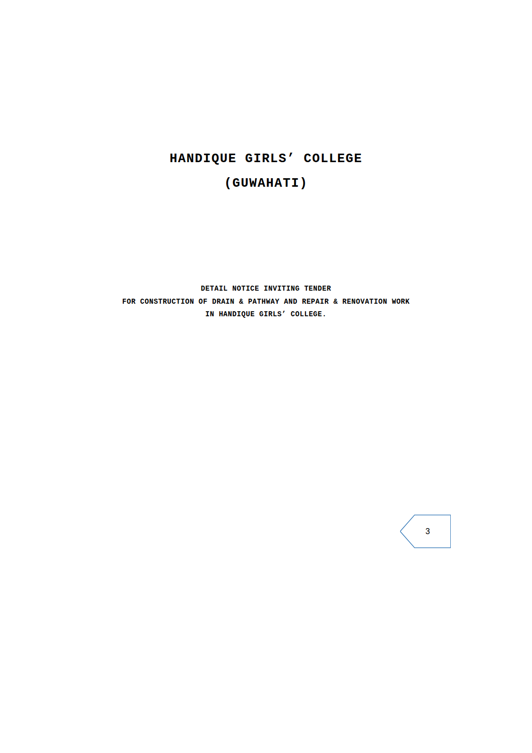HANDIQUE GIRLS’ COLLEGE (GUWAHATI)
DETAIL NOTICE INVITING TENDER FOR CONSTRUCTION OF DRAIN & PATHWAY AND REPAIR & RENOVATION WORK IN HANDIQUE GIRLS’ COLLEGE.
3